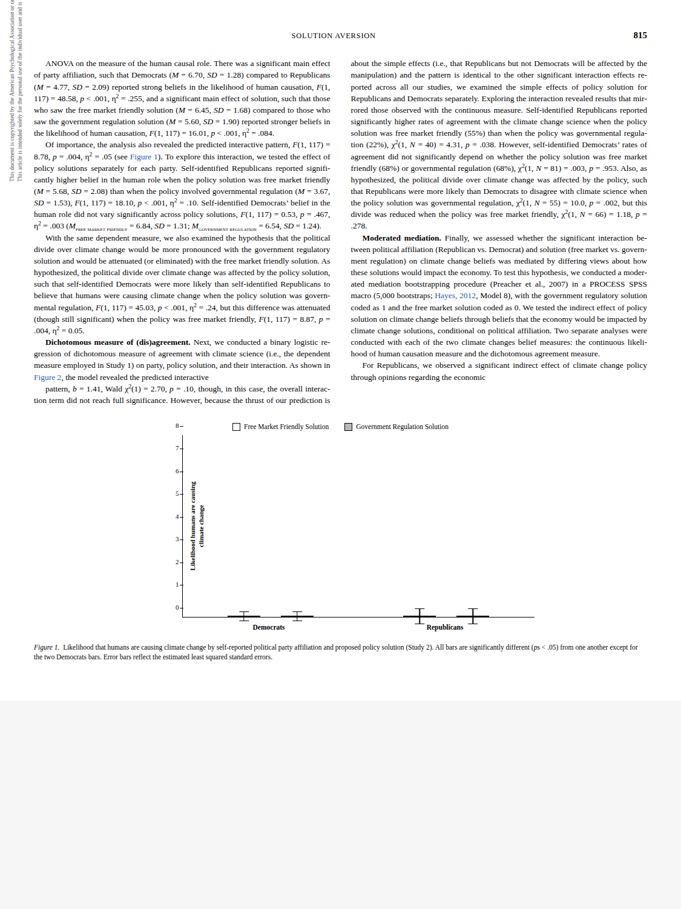SOLUTION AVERSION 815
This document is copyrighted by the American Psychological Association or one of its allied publishers.
This article is intended solely for the personal use of the individual user and is not to be disseminated broadly.
ANOVA on the measure of the human causal role. There was a significant main effect of party affiliation, such that Democrats (M = 6.70, SD = 1.28) compared to Republicans (M = 4.77, SD = 2.09) reported strong beliefs in the likelihood of human causation, F(1, 117) = 48.58, p < .001, η2 = .255, and a significant main effect of solution, such that those who saw the free market friendly solution (M = 6.45, SD = 1.68) compared to those who saw the government regulation solution (M = 5.60, SD = 1.90) reported stronger beliefs in the likelihood of human causation, F(1, 117) = 16.01, p < .001, η2 = .084.
Of importance, the analysis also revealed the predicted interactive pattern, F(1, 117) = 8.78, p = .004, η2 = .05 (see Figure 1). To explore this interaction, we tested the effect of policy solutions separately for each party. Self-identified Republicans reported significantly higher belief in the human role when the policy solution was free market friendly (M = 5.68, SD = 2.08) than when the policy involved governmental regulation (M = 3.67, SD = 1.53), F(1, 117) = 18.10, p < .001, η2 = .10. Self-identified Democrats’ belief in the human role did not vary significantly across policy solutions, F(1, 117) = 0.53, p = .467, η2 = .003 (Mfree market friendly = 6.84, SD = 1.31; Mgovernment regulation = 6.54, SD = 1.24).
With the same dependent measure, we also examined the hypothesis that the political divide over climate change would be more pronounced with the government regulatory solution and would be attenuated (or eliminated) with the free market friendly solution. As hypothesized, the political divide over climate change was affected by the policy solution, such that self-identified Democrats were more likely than self-identified Republicans to believe that humans were causing climate change when the policy solution was governmental regulation, F(1, 117) = 45.03, p < .001, η2 = .24, but this difference was attenuated (though still significant) when the policy was free market friendly, F(1, 117) = 8.87, p = .004, η2 = 0.05.
Dichotomous measure of (dis)agreement. Next, we conducted a binary logistic regression of dichotomous measure of agreement with climate science (i.e., the dependent measure employed in Study 1) on party, policy solution, and their interaction. As shown in Figure 2, the model revealed the predicted interactive
pattern, b = 1.41, Wald χ2(1) = 2.70, p = .10, though, in this case, the overall interaction term did not reach full significance. However, because the thrust of our prediction is about the simple effects (i.e., that Republicans but not Democrats will be affected by the manipulation) and the pattern is identical to the other significant interaction effects reported across all our studies, we examined the simple effects of policy solution for Republicans and Democrats separately. Exploring the interaction revealed results that mirrored those observed with the continuous measure. Self-identified Republicans reported significantly higher rates of agreement with the climate change science when the policy solution was free market friendly (55%) than when the policy was governmental regulation (22%), χ2(1, N = 40) = 4.31, p = .038. However, self-identified Democrats’ rates of agreement did not significantly depend on whether the policy solution was free market friendly (68%) or governmental regulation (68%), χ2(1, N = 81) = .003, p = .953. Also, as hypothesized, the political divide over climate change was affected by the policy, such that Republicans were more likely than Democrats to disagree with climate science when the policy solution was governmental regulation, χ2(1, N = 55) = 10.0, p = .002, but this divide was reduced when the policy was free market friendly, χ2(1, N = 66) = 1.18, p = .278.
Moderated mediation. Finally, we assessed whether the significant interaction between political affiliation (Republican vs. Democrat) and solution (free market vs. government regulation) on climate change beliefs was mediated by differing views about how these solutions would impact the economy. To test this hypothesis, we conducted a moderated mediation bootstrapping procedure (Preacher et al., 2007) in a PROCESS SPSS macro (5,000 bootstraps; Hayes, 2012, Model 8), with the government regulatory solution coded as 1 and the free market solution coded as 0. We tested the indirect effect of policy solution on climate change beliefs through beliefs that the economy would be impacted by climate change solutions, conditional on political affiliation. Two separate analyses were conducted with each of the two climate changes belief measures: the continuous likelihood of human causation measure and the dichotomous agreement measure.
For Republicans, we observed a significant indirect effect of climate change policy through opinions regarding the economic
Free Market Friendly Solution Government Regulation Solution
Likelihood humans are causing
climate change
8
7
6
5
4
3
2
1
0
Democrats Republicans
Figure 1. Likelihood that humans are causing climate change by self-reported political party affiliation and proposed policy solution (Study 2). All bars are significantly different (ps < .05) from one another except for the two Democrats bars. Error bars reflect the estimated least squared standard errors.